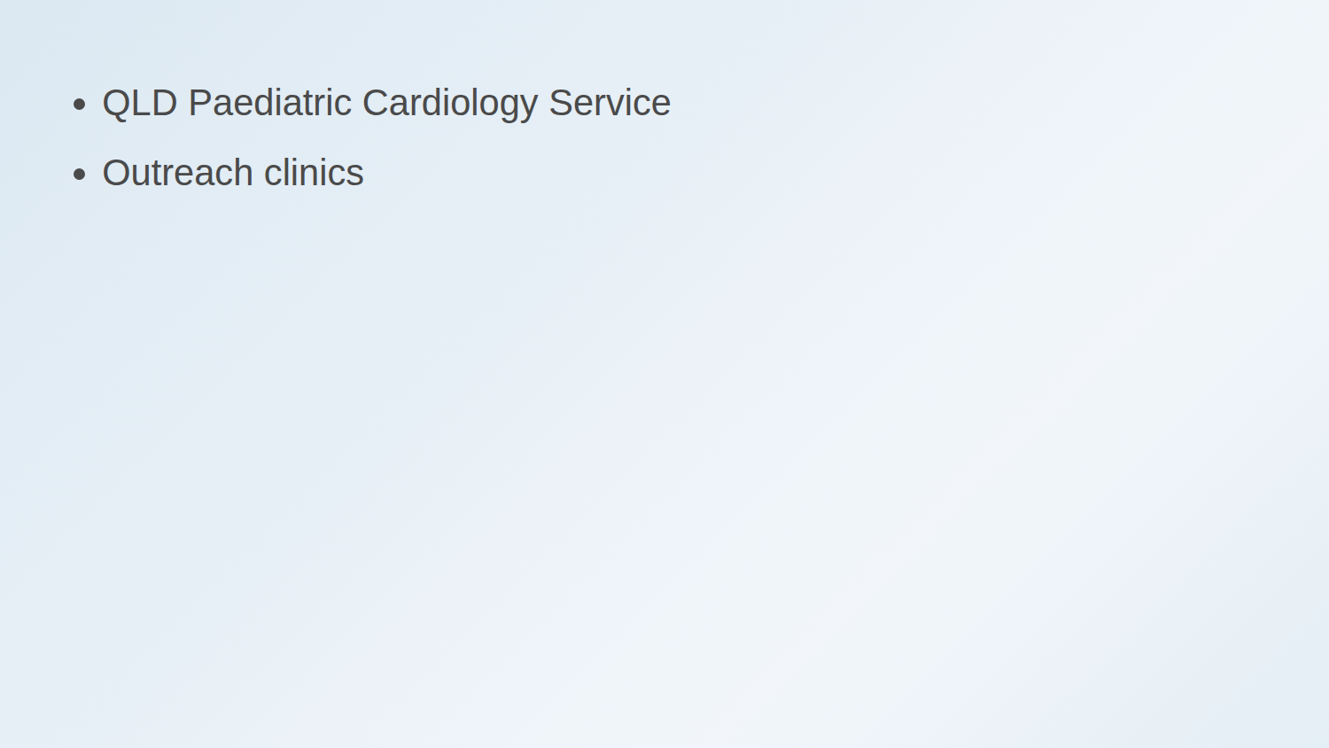QLD Paediatric Cardiology Service
Outreach clinics